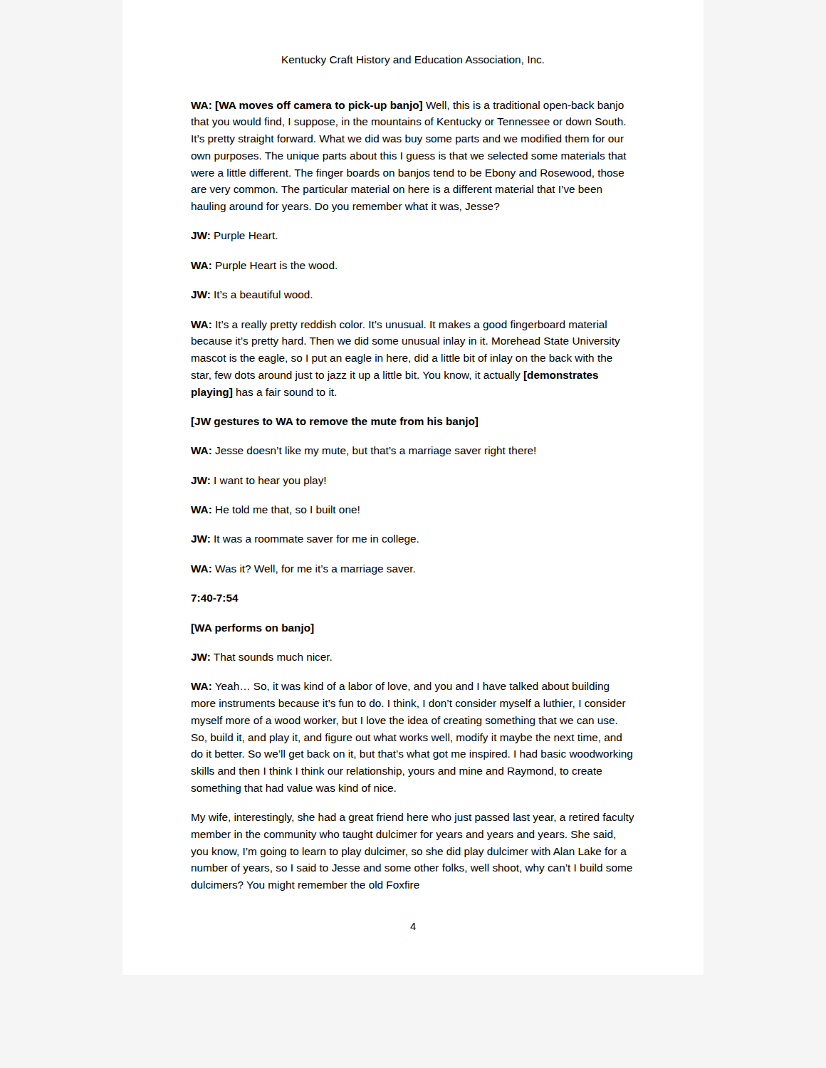Kentucky Craft History and Education Association, Inc.
WA: [WA moves off camera to pick-up banjo] Well, this is a traditional open-back banjo that you would find, I suppose, in the mountains of Kentucky or Tennessee or down South. It’s pretty straight forward. What we did was buy some parts and we modified them for our own purposes. The unique parts about this I guess is that we selected some materials that were a little different. The finger boards on banjos tend to be Ebony and Rosewood, those are very common. The particular material on here is a different material that I’ve been hauling around for years. Do you remember what it was, Jesse?
JW: Purple Heart.
WA: Purple Heart is the wood.
JW: It’s a beautiful wood.
WA: It’s a really pretty reddish color. It’s unusual. It makes a good fingerboard material because it’s pretty hard. Then we did some unusual inlay in it. Morehead State University mascot is the eagle, so I put an eagle in here, did a little bit of inlay on the back with the star, few dots around just to jazz it up a little bit. You know, it actually [demonstrates playing] has a fair sound to it.
[JW gestures to WA to remove the mute from his banjo]
WA: Jesse doesn’t like my mute, but that’s a marriage saver right there!
JW: I want to hear you play!
WA: He told me that, so I built one!
JW: It was a roommate saver for me in college.
WA: Was it? Well, for me it’s a marriage saver.
7:40-7:54
[WA performs on banjo]
JW: That sounds much nicer.
WA: Yeah… So, it was kind of a labor of love, and you and I have talked about building more instruments because it’s fun to do. I think, I don’t consider myself a luthier, I consider myself more of a wood worker, but I love the idea of creating something that we can use. So, build it, and play it, and figure out what works well, modify it maybe the next time, and do it better. So we’ll get back on it, but that’s what got me inspired. I had basic woodworking skills and then I think I think our relationship, yours and mine and Raymond, to create something that had value was kind of nice.
My wife, interestingly, she had a great friend here who just passed last year, a retired faculty member in the community who taught dulcimer for years and years and years. She said, you know, I’m going to learn to play dulcimer, so she did play dulcimer with Alan Lake for a number of years, so I said to Jesse and some other folks, well shoot, why can’t I build some dulcimers? You might remember the old Foxfire
4